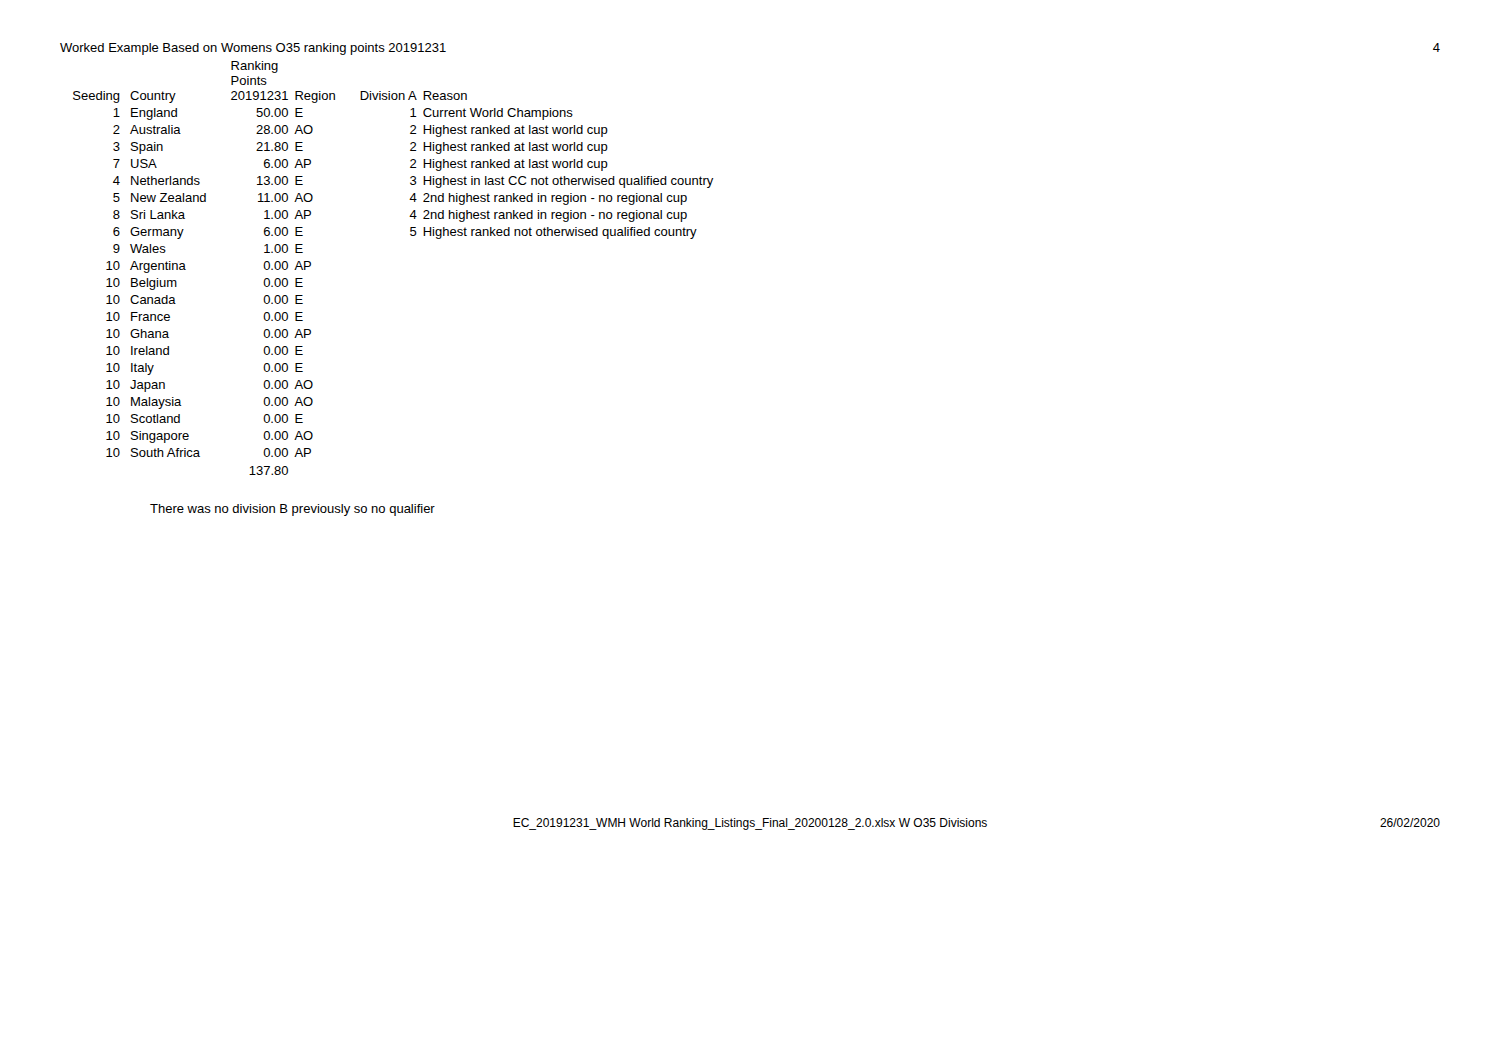Worked Example Based on Womens O35 ranking points 20191231 4
| Seeding | Country | Ranking Points 20191231 | Region | Division A | Reason |
| --- | --- | --- | --- | --- | --- |
| 1 | England | 50.00 | E | 1 | Current World Champions |
| 2 | Australia | 28.00 | AO | 2 | Highest ranked at last world cup |
| 3 | Spain | 21.80 | E | 2 | Highest ranked at last world cup |
| 7 | USA | 6.00 | AP | 2 | Highest ranked at last world cup |
| 4 | Netherlands | 13.00 | E | 3 | Highest in last CC not otherwised qualified country |
| 5 | New Zealand | 11.00 | AO | 4 | 2nd highest ranked in region - no regional cup |
| 8 | Sri Lanka | 1.00 | AP | 4 | 2nd highest ranked in region - no regional cup |
| 6 | Germany | 6.00 | E | 5 | Highest ranked not otherwised qualified country |
| 9 | Wales | 1.00 | E | | |
| 10 | Argentina | 0.00 | AP | | |
| 10 | Belgium | 0.00 | E | | |
| 10 | Canada | 0.00 | E | | |
| 10 | France | 0.00 | E | | |
| 10 | Ghana | 0.00 | AP | | |
| 10 | Ireland | 0.00 | E | | |
| 10 | Italy | 0.00 | E | | |
| 10 | Japan | 0.00 | AO | | |
| 10 | Malaysia | 0.00 | AO | | |
| 10 | Scotland | 0.00 | E | | |
| 10 | Singapore | 0.00 | AO | | |
| 10 | South Africa | 0.00 | AP | | |
| | | 137.80 | | | |
There was no division B previously so no qualifier
EC_20191231_WMH World Ranking_Listings_Final_20200128_2.0.xlsx W O35 Divisions
26/02/2020